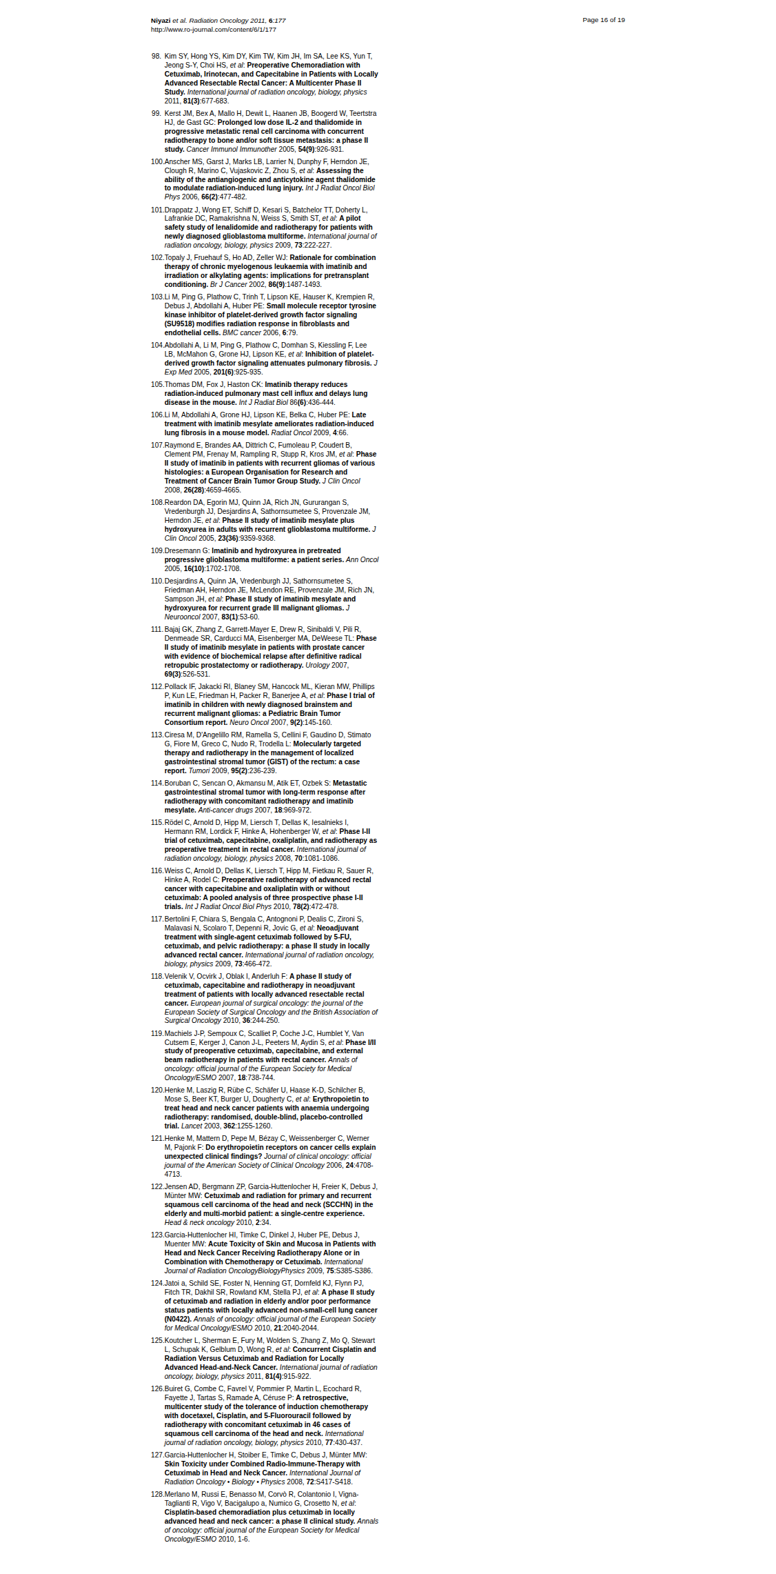Niyazi et al. Radiation Oncology 2011, 6:177
http://www.ro-journal.com/content/6/1/177
Page 16 of 19
98. Kim SY, Hong YS, Kim DY, Kim TW, Kim JH, Im SA, Lee KS, Yun T, Jeong S-Y, Choi HS, et al: Preoperative Chemoradiation with Cetuximab, Irinotecan, and Capecitabine in Patients with Locally Advanced Resectable Rectal Cancer: A Multicenter Phase II Study. International journal of radiation oncology, biology, physics 2011, 81(3):677-683.
99. Kerst JM, Bex A, Mallo H, Dewit L, Haanen JB, Boogerd W, Teertstra HJ, de Gast GC: Prolonged low dose IL-2 and thalidomide in progressive metastatic renal cell carcinoma with concurrent radiotherapy to bone and/or soft tissue metastasis: a phase II study. Cancer Immunol Immunother 2005, 54(9):926-931.
100. Anscher MS, Garst J, Marks LB, Larrier N, Dunphy F, Herndon JE, Clough R, Marino C, Vujaskovic Z, Zhou S, et al: Assessing the ability of the antiangiogenic and anticytokine agent thalidomide to modulate radiation-induced lung injury. Int J Radiat Oncol Biol Phys 2006, 66(2):477-482.
101. Drappatz J, Wong ET, Schiff D, Kesari S, Batchelor TT, Doherty L, Lafrankie DC, Ramakrishna N, Weiss S, Smith ST, et al: A pilot safety study of lenalidomide and radiotherapy for patients with newly diagnosed glioblastoma multiforme. International journal of radiation oncology, biology, physics 2009, 73:222-227.
102. Topaly J, Fruehauf S, Ho AD, Zeller WJ: Rationale for combination therapy of chronic myelogenous leukaemia with imatinib and irradiation or alkylating agents: implications for pretransplant conditioning. Br J Cancer 2002, 86(9):1487-1493.
103. Li M, Ping G, Plathow C, Trinh T, Lipson KE, Hauser K, Krempien R, Debus J, Abdollahi A, Huber PE: Small molecule receptor tyrosine kinase inhibitor of platelet-derived growth factor signaling (SU9518) modifies radiation response in fibroblasts and endothelial cells. BMC cancer 2006, 6:79.
104. Abdollahi A, Li M, Ping G, Plathow C, Domhan S, Kiessling F, Lee LB, McMahon G, Grone HJ, Lipson KE, et al: Inhibition of platelet-derived growth factor signaling attenuates pulmonary fibrosis. J Exp Med 2005, 201(6):925-935.
105. Thomas DM, Fox J, Haston CK: Imatinib therapy reduces radiation-induced pulmonary mast cell influx and delays lung disease in the mouse. Int J Radiat Biol 86(6):436-444.
106. Li M, Abdollahi A, Grone HJ, Lipson KE, Belka C, Huber PE: Late treatment with imatinib mesylate ameliorates radiation-induced lung fibrosis in a mouse model. Radiat Oncol 2009, 4:66.
107. Raymond E, Brandes AA, Dittrich C, Fumoleau P, Coudert B, Clement PM, Frenay M, Rampling R, Stupp R, Kros JM, et al: Phase II study of imatinib in patients with recurrent gliomas of various histologies: a European Organisation for Research and Treatment of Cancer Brain Tumor Group Study. J Clin Oncol 2008, 26(28):4659-4665.
108. Reardon DA, Egorin MJ, Quinn JA, Rich JN, Gururangan S, Vredenburgh JJ, Desjardins A, Sathornsumetee S, Provenzale JM, Herndon JE, et al: Phase II study of imatinib mesylate plus hydroxyurea in adults with recurrent glioblastoma multiforme. J Clin Oncol 2005, 23(36):9359-9368.
109. Dresemann G: Imatinib and hydroxyurea in pretreated progressive glioblastoma multiforme: a patient series. Ann Oncol 2005, 16(10):1702-1708.
110. Desjardins A, Quinn JA, Vredenburgh JJ, Sathornsumetee S, Friedman AH, Herndon JE, McLendon RE, Provenzale JM, Rich JN, Sampson JH, et al: Phase II study of imatinib mesylate and hydroxyurea for recurrent grade III malignant gliomas. J Neurooncol 2007, 83(1):53-60.
111. Bajaj GK, Zhang Z, Garrett-Mayer E, Drew R, Sinibaldi V, Pili R, Denmeade SR, Carducci MA, Eisenberger MA, DeWeese TL: Phase II study of imatinib mesylate in patients with prostate cancer with evidence of biochemical relapse after definitive radical retropubic prostatectomy or radiotherapy. Urology 2007, 69(3):526-531.
112. Pollack IF, Jakacki RI, Blaney SM, Hancock ML, Kieran MW, Phillips P, Kun LE, Friedman H, Packer R, Banerjee A, et al: Phase I trial of imatinib in children with newly diagnosed brainstem and recurrent malignant gliomas: a Pediatric Brain Tumor Consortium report. Neuro Oncol 2007, 9(2):145-160.
113. Ciresa M, D'Angelillo RM, Ramella S, Cellini F, Gaudino D, Stimato G, Fiore M, Greco C, Nudo R, Trodella L: Molecularly targeted therapy and radiotherapy in the management of localized gastrointestinal stromal tumor (GIST) of the rectum: a case report. Tumori 2009, 95(2):236-239.
114. Boruban C, Sencan O, Akmansu M, Atik ET, Ozbek S: Metastatic gastrointestinal stromal tumor with long-term response after radiotherapy with concomitant radiotherapy and imatinib mesylate. Anti-cancer drugs 2007, 18:969-972.
115. Rödel C, Arnold D, Hipp M, Liersch T, Dellas K, Iesalnieks I, Hermann RM, Lordick F, Hinke A, Hohenberger W, et al: Phase I-II trial of cetuximab, capecitabine, oxaliplatin, and radiotherapy as preoperative treatment in rectal cancer. International journal of radiation oncology, biology, physics 2008, 70:1081-1086.
116. Weiss C, Arnold D, Dellas K, Liersch T, Hipp M, Fietkau R, Sauer R, Hinke A, Rodel C: Preoperative radiotherapy of advanced rectal cancer with capecitabine and oxaliplatin with or without cetuximab: A pooled analysis of three prospective phase I-II trials. Int J Radiat Oncol Biol Phys 2010, 78(2):472-478.
117. Bertolini F, Chiara S, Bengala C, Antognoni P, Dealis C, Zironi S, Malavasi N, Scolaro T, Depenni R, Jovic G, et al: Neoadjuvant treatment with single-agent cetuximab followed by 5-FU, cetuximab, and pelvic radiotherapy: a phase II study in locally advanced rectal cancer. International journal of radiation oncology, biology, physics 2009, 73:466-472.
118. Velenik V, Ocvirk J, Oblak I, Anderluh F: A phase II study of cetuximab, capecitabine and radiotherapy in neoadjuvant treatment of patients with locally advanced resectable rectal cancer. European journal of surgical oncology: the journal of the European Society of Surgical Oncology and the British Association of Surgical Oncology 2010, 36:244-250.
119. Machiels J-P, Sempoux C, Scalliet P, Coche J-C, Humblet Y, Van Cutsem E, Kerger J, Canon J-L, Peeters M, Aydin S, et al: Phase I/II study of preoperative cetuximab, capecitabine, and external beam radiotherapy in patients with rectal cancer. Annals of oncology: official journal of the European Society for Medical Oncology/ESMO 2007, 18:738-744.
120. Henke M, Laszig R, Rübe C, Schäfer U, Haase K-D, Schilcher B, Mose S, Beer KT, Burger U, Dougherty C, et al: Erythropoietin to treat head and neck cancer patients with anaemia undergoing radiotherapy: randomised, double-blind, placebo-controlled trial. Lancet 2003, 362:1255-1260.
121. Henke M, Mattern D, Pepe M, Bézay C, Weissenberger C, Werner M, Pajonk F: Do erythropoietin receptors on cancer cells explain unexpected clinical findings? Journal of clinical oncology: official journal of the American Society of Clinical Oncology 2006, 24:4708-4713.
122. Jensen AD, Bergmann ZP, Garcia-Huttenlocher H, Freier K, Debus J, Münter MW: Cetuximab and radiation for primary and recurrent squamous cell carcinoma of the head and neck (SCCHN) in the elderly and multi-morbid patient: a single-centre experience. Head & neck oncology 2010, 2:34.
123. Garcia-Huttenlocher HI, Timke C, Dinkel J, Huber PE, Debus J, Muenter MW: Acute Toxicity of Skin and Mucosa in Patients with Head and Neck Cancer Receiving Radiotherapy Alone or in Combination with Chemotherapy or Cetuximab. International Journal of Radiation OncologyBiologyPhysics 2009, 75:S385-S386.
124. Jatoi a, Schild SE, Foster N, Henning GT, Dornfeld KJ, Flynn PJ, Fitch TR, Dakhil SR, Rowland KM, Stella PJ, et al: A phase II study of cetuximab and radiation in elderly and/or poor performance status patients with locally advanced non-small-cell lung cancer (N0422). Annals of oncology: official journal of the European Society for Medical Oncology/ESMO 2010, 21:2040-2044.
125. Koutcher L, Sherman E, Fury M, Wolden S, Zhang Z, Mo Q, Stewart L, Schupak K, Gelblum D, Wong R, et al: Concurrent Cisplatin and Radiation Versus Cetuximab and Radiation for Locally Advanced Head-and-Neck Cancer. International journal of radiation oncology, biology, physics 2011, 81(4):915-922.
126. Buiret G, Combe C, Favrel V, Pommier P, Martin L, Ecochard R, Fayette J, Tartas S, Ramade A, Céruse P: A retrospective, multicenter study of the tolerance of induction chemotherapy with docetaxel, Cisplatin, and 5-Fluorouracil followed by radiotherapy with concomitant cetuximab in 46 cases of squamous cell carcinoma of the head and neck. International journal of radiation oncology, biology, physics 2010, 77:430-437.
127. Garcia-Huttenlocher H, Stoiber E, Timke C, Debus J, Münter MW: Skin Toxicity under Combined Radio-Immune-Therapy with Cetuximab in Head and Neck Cancer. International Journal of Radiation Oncology • Biology • Physics 2008, 72:S417-S418.
128. Merlano M, Russi E, Benasso M, Corvò R, Colantonio I, Vigna-Taglianti R, Vigo V, Bacigalupo a, Numico G, Crosetto N, et al: Cisplatin-based chemoradiation plus cetuximab in locally advanced head and neck cancer: a phase II clinical study. Annals of oncology: official journal of the European Society for Medical Oncology/ESMO 2010, 1-6.